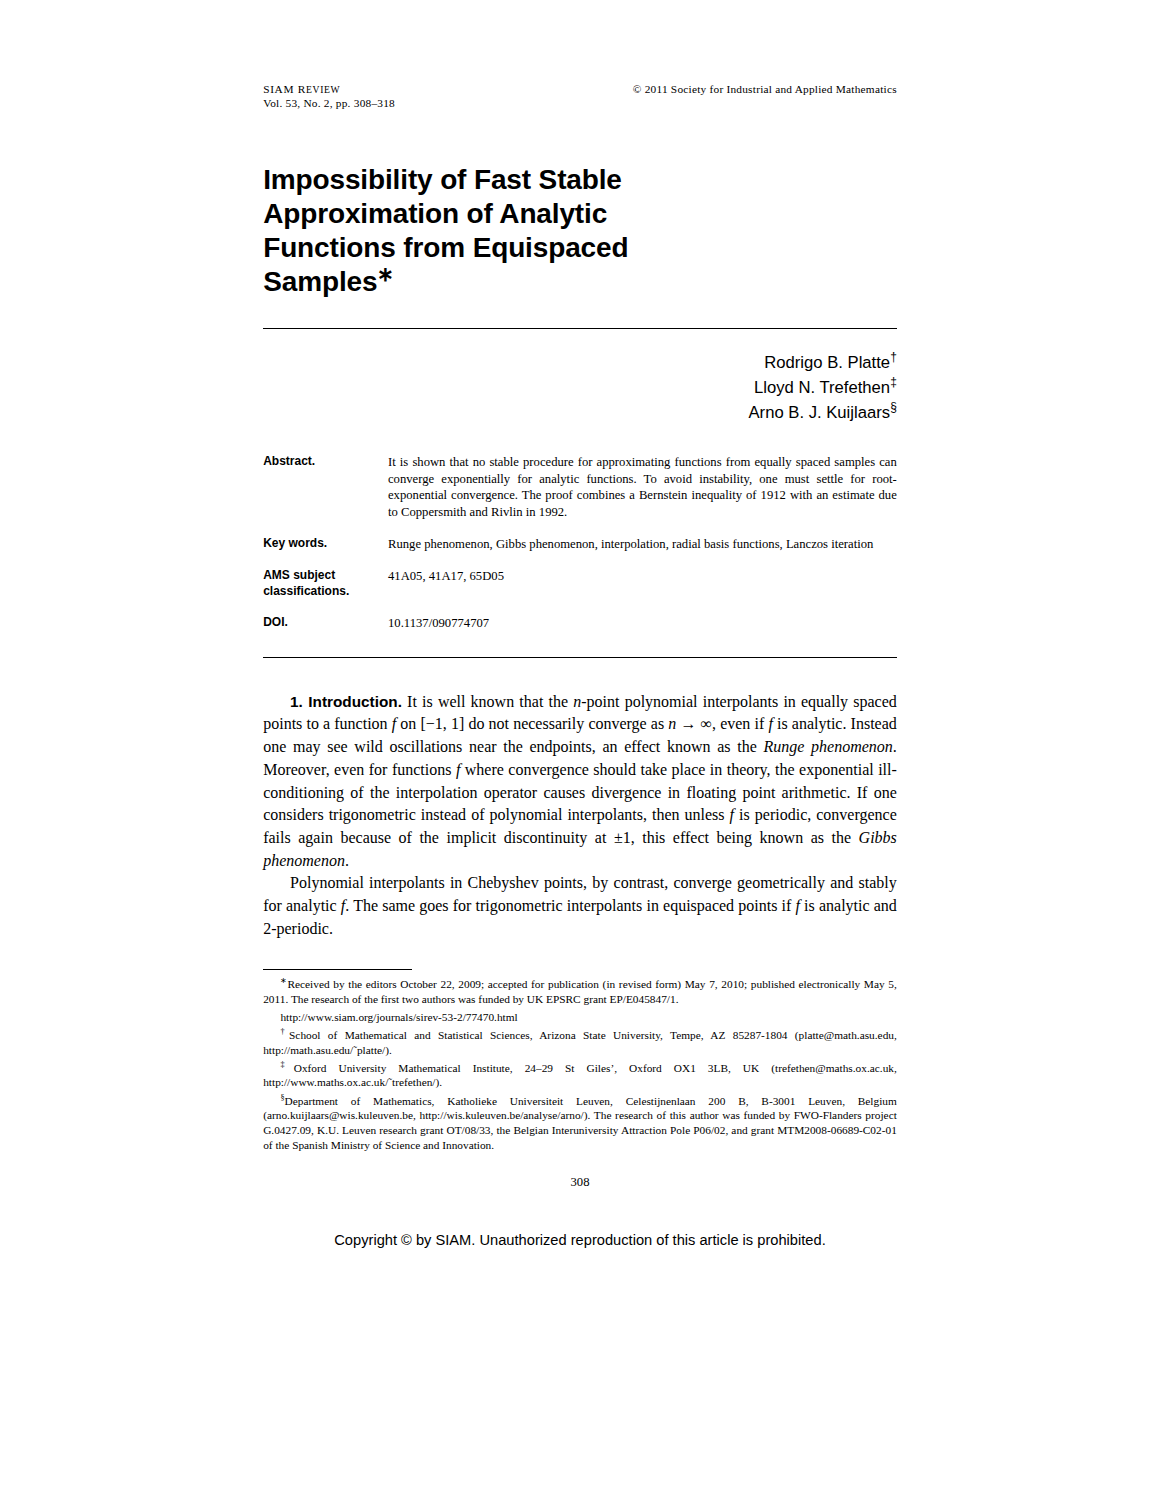SIAM REVIEW
Vol. 53, No. 2, pp. 308–318
© 2011 Society for Industrial and Applied Mathematics
Impossibility of Fast Stable
Approximation of Analytic
Functions from Equispaced
Samples∗
Rodrigo B. Platte†
Lloyd N. Trefethen‡
Arno B. J. Kuijlaars§
Abstract.
It is shown that no stable procedure for approximating functions from equally spaced samples can converge exponentially for analytic functions. To avoid instability, one must settle for root-exponential convergence. The proof combines a Bernstein inequality of 1912 with an estimate due to Coppersmith and Rivlin in 1992.
Key words.
Runge phenomenon, Gibbs phenomenon, interpolation, radial basis functions, Lanczos iteration
AMS subject classifications.
41A05, 41A17, 65D05
DOI.
10.1137/090774707
1. Introduction. It is well known that the n-point polynomial interpolants in equally spaced points to a function f on [−1, 1] do not necessarily converge as n → ∞, even if f is analytic. Instead one may see wild oscillations near the endpoints, an effect known as the Runge phenomenon. Moreover, even for functions f where convergence should take place in theory, the exponential ill-conditioning of the interpolation operator causes divergence in floating point arithmetic. If one considers trigonometric instead of polynomial interpolants, then unless f is periodic, convergence fails again because of the implicit discontinuity at ±1, this effect being known as the Gibbs phenomenon.
Polynomial interpolants in Chebyshev points, by contrast, converge geometrically and stably for analytic f. The same goes for trigonometric interpolants in equispaced points if f is analytic and 2-periodic.
∗Received by the editors October 22, 2009; accepted for publication (in revised form) May 7, 2010; published electronically May 5, 2011. The research of the first two authors was funded by UK EPSRC grant EP/E045847/1.
http://www.siam.org/journals/sirev-53-2/77470.html
†School of Mathematical and Statistical Sciences, Arizona State University, Tempe, AZ 85287-1804 (platte@math.asu.edu, http://math.asu.edu/˜platte/).
‡Oxford University Mathematical Institute, 24–29 St Giles’, Oxford OX1 3LB, UK (trefethen@maths.ox.ac.uk, http://www.maths.ox.ac.uk/˜trefethen/).
§Department of Mathematics, Katholieke Universiteit Leuven, Celestijnenlaan 200 B, B-3001 Leuven, Belgium (arno.kuijlaars@wis.kuleuven.be, http://wis.kuleuven.be/analyse/arno/). The research of this author was funded by FWO-Flanders project G.0427.09, K.U. Leuven research grant OT/08/33, the Belgian Interuniversity Attraction Pole P06/02, and grant MTM2008-06689-C02-01 of the Spanish Ministry of Science and Innovation.
308
Copyright © by SIAM. Unauthorized reproduction of this article is prohibited.